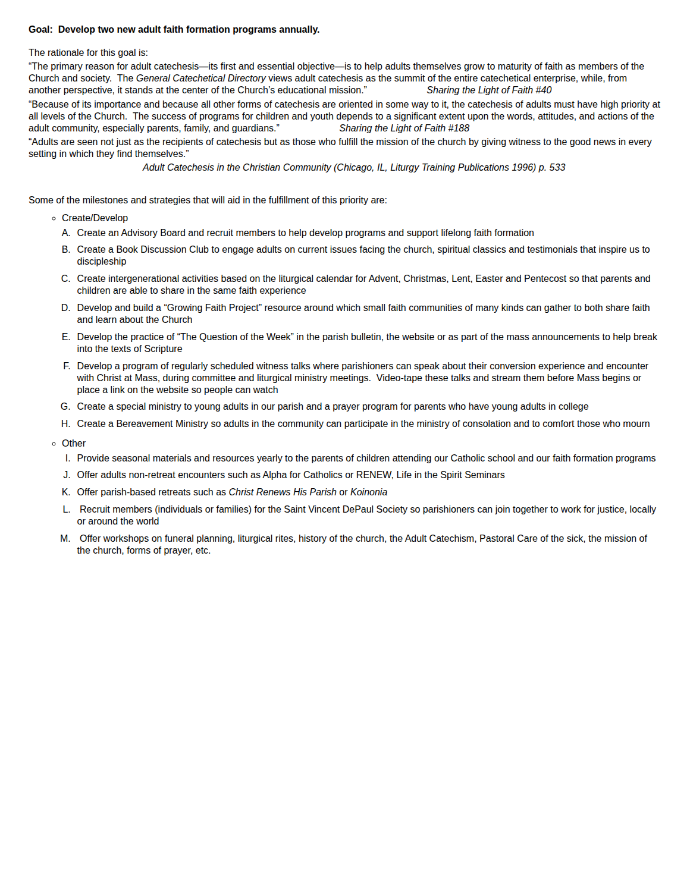Goal: Develop two new adult faith formation programs annually.
The rationale for this goal is:
“The primary reason for adult catechesis—its first and essential objective—is to help adults themselves grow to maturity of faith as members of the Church and society. The General Catechetical Directory views adult catechesis as the summit of the entire catechetical enterprise, while, from another perspective, it stands at the center of the Church’s educational mission.” Sharing the Light of Faith #40
“Because of its importance and because all other forms of catechesis are oriented in some way to it, the catechesis of adults must have high priority at all levels of the Church. The success of programs for children and youth depends to a significant extent upon the words, attitudes, and actions of the adult community, especially parents, family, and guardians.” Sharing the Light of Faith #188
“Adults are seen not just as the recipients of catechesis but as those who fulfill the mission of the church by giving witness to the good news in every setting in which they find themselves.”
Adult Catechesis in the Christian Community (Chicago, IL, Liturgy Training Publications 1996) p. 533
Some of the milestones and strategies that will aid in the fulfillment of this priority are:
Create/Develop
Create an Advisory Board and recruit members to help develop programs and support lifelong faith formation
Create a Book Discussion Club to engage adults on current issues facing the church, spiritual classics and testimonials that inspire us to discipleship
Create intergenerational activities based on the liturgical calendar for Advent, Christmas, Lent, Easter and Pentecost so that parents and children are able to share in the same faith experience
Develop and build a “Growing Faith Project” resource around which small faith communities of many kinds can gather to both share faith and learn about the Church
Develop the practice of “The Question of the Week” in the parish bulletin, the website or as part of the mass announcements to help break into the texts of Scripture
Develop a program of regularly scheduled witness talks where parishioners can speak about their conversion experience and encounter with Christ at Mass, during committee and liturgical ministry meetings. Video-tape these talks and stream them before Mass begins or place a link on the website so people can watch
Create a special ministry to young adults in our parish and a prayer program for parents who have young adults in college
Create a Bereavement Ministry so adults in the community can participate in the ministry of consolation and to comfort those who mourn
Other
Provide seasonal materials and resources yearly to the parents of children attending our Catholic school and our faith formation programs
Offer adults non-retreat encounters such as Alpha for Catholics or RENEW, Life in the Spirit Seminars
Offer parish-based retreats such as Christ Renews His Parish or Koinonia
Recruit members (individuals or families) for the Saint Vincent DePaul Society so parishioners can join together to work for justice, locally or around the world
Offer workshops on funeral planning, liturgical rites, history of the church, the Adult Catechism, Pastoral Care of the sick, the mission of the church, forms of prayer, etc.